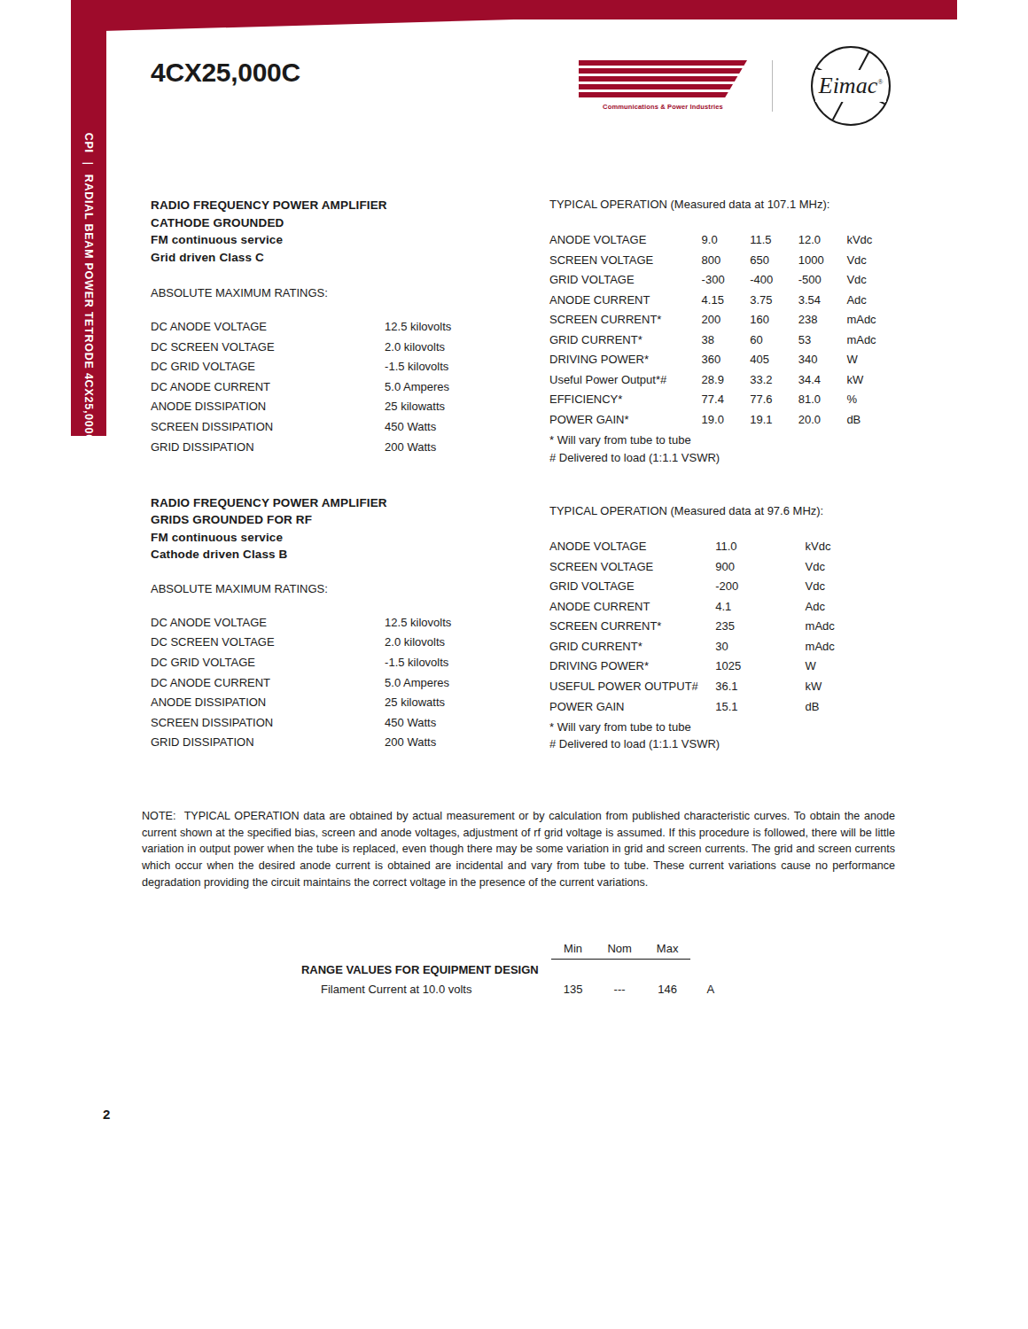CPI|RADIAL BEAM POWER TETRODE 4CX25,000C
4CX25,000C
Communications & Power Industries
Eimac®
RADIO FREQUENCY POWER AMPLIFIER
CATHODE GROUNDED
FM continuous service
Grid driven Class C
ABSOLUTE MAXIMUM RATINGS:
| DC ANODE VOLTAGE | 12.5 kilovolts |
| DC SCREEN VOLTAGE | 2.0 kilovolts |
| DC GRID VOLTAGE | -1.5 kilovolts |
| DC ANODE CURRENT | 5.0 Amperes |
| ANODE DISSIPATION | 25 kilowatts |
| SCREEN DISSIPATION | 450 Watts |
| GRID DISSIPATION | 200 Watts |
RADIO FREQUENCY POWER AMPLIFIER
GRIDS GROUNDED FOR RF
FM continuous service
Cathode driven Class B
ABSOLUTE MAXIMUM RATINGS:
| DC ANODE VOLTAGE | 12.5 kilovolts |
| DC SCREEN VOLTAGE | 2.0 kilovolts |
| DC GRID VOLTAGE | -1.5 kilovolts |
| DC ANODE CURRENT | 5.0 Amperes |
| ANODE DISSIPATION | 25 kilowatts |
| SCREEN DISSIPATION | 450 Watts |
| GRID DISSIPATION | 200 Watts |
TYPICAL OPERATION (Measured data at 107.1 MHz):
| ANODE VOLTAGE | 9.0 | 11.5 | 12.0 | kVdc |
| SCREEN VOLTAGE | 800 | 650 | 1000 | Vdc |
| GRID VOLTAGE | -300 | -400 | -500 | Vdc |
| ANODE CURRENT | 4.15 | 3.75 | 3.54 | Adc |
| SCREEN CURRENT* | 200 | 160 | 238 | mAdc |
| GRID CURRENT* | 38 | 60 | 53 | mAdc |
| DRIVING POWER* | 360 | 405 | 340 | W |
| Useful Power Output*# | 28.9 | 33.2 | 34.4 | kW |
| EFFICIENCY* | 77.4 | 77.6 | 81.0 | % |
| POWER GAIN* | 19.0 | 19.1 | 20.0 | dB |
* Will vary from tube to tube
# Delivered to load (1:1.1 VSWR)
TYPICAL OPERATION (Measured data at 97.6 MHz):
| ANODE VOLTAGE | 11.0 | kVdc |
| SCREEN VOLTAGE | 900 | Vdc |
| GRID VOLTAGE | -200 | Vdc |
| ANODE CURRENT | 4.1 | Adc |
| SCREEN CURRENT* | 235 | mAdc |
| GRID CURRENT* | 30 | mAdc |
| DRIVING POWER* | 1025 | W |
| USEFUL POWER OUTPUT# | 36.1 | kW |
| POWER GAIN | 15.1 | dB |
* Will vary from tube to tube
# Delivered to load (1:1.1 VSWR)
NOTE: TYPICAL OPERATION data are obtained by actual measurement or by calculation from published characteristic curves. To obtain the anode current shown at the specified bias, screen and anode voltages, adjustment of rf grid voltage is assumed. If this procedure is followed, there will be little variation in output power when the tube is replaced, even though there may be some variation in grid and screen currents. The grid and screen currents which occur when the desired anode current is obtained are incidental and vary from tube to tube. These current variations cause no performance degradation providing the circuit maintains the correct voltage in the presence of the current variations.
| | Min | Nom | Max | |
| --- | --- | --- | --- | --- |
| RANGE VALUES FOR EQUIPMENT DESIGN | | | | |
| Filament Current at 10.0 volts | 135 | --- | 146 | A |
2